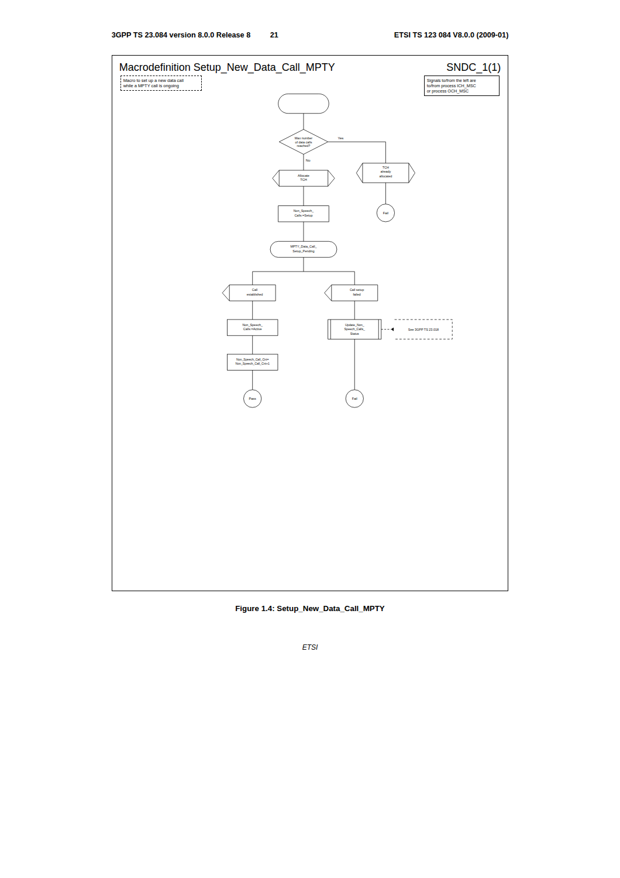3GPP TS 23.084 version 8.0.0 Release 8
21
ETSI TS 123 084 V8.0.0 (2009-01)
Macrodefinition Setup_New_Data_Call_MPTY
SNDC_1(1)
Macro to set up a new data call
while a MPTY call is ongoing
Signals to/from the left are
to/from process ICH_MSC
or process OCH_MSC
Max number of data calls reached? Yes No Allocate TCH TCH already allocated Fail Non_Speech_ Calls:=Setup MPTY_Data_Call_ Setup_Pending Call established Call setup failed Non_Speech_ Calls:=Active Non_Speech_Call_Cnt= Non_Speech_Call_Cnt+1 Pass Update_Non_ Speech_Calls_ Status See 3GPP TS 23.018 Fail
Figure 1.4: Setup_New_Data_Call_MPTY
ETSI